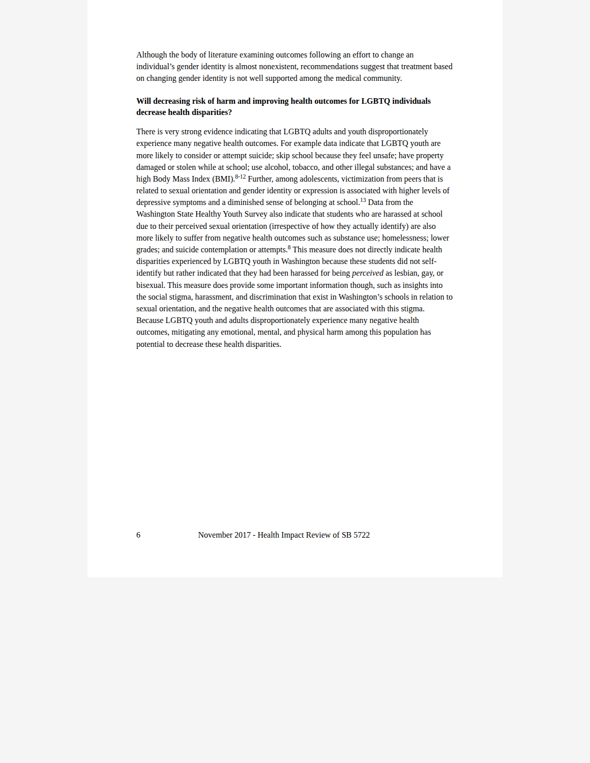Although the body of literature examining outcomes following an effort to change an individual’s gender identity is almost nonexistent, recommendations suggest that treatment based on changing gender identity is not well supported among the medical community.
Will decreasing risk of harm and improving health outcomes for LGBTQ individuals decrease health disparities?
There is very strong evidence indicating that LGBTQ adults and youth disproportionately experience many negative health outcomes. For example data indicate that LGBTQ youth are more likely to consider or attempt suicide; skip school because they feel unsafe; have property damaged or stolen while at school; use alcohol, tobacco, and other illegal substances; and have a high Body Mass Index (BMI).8-12 Further, among adolescents, victimization from peers that is related to sexual orientation and gender identity or expression is associated with higher levels of depressive symptoms and a diminished sense of belonging at school.13 Data from the Washington State Healthy Youth Survey also indicate that students who are harassed at school due to their perceived sexual orientation (irrespective of how they actually identify) are also more likely to suffer from negative health outcomes such as substance use; homelessness; lower grades; and suicide contemplation or attempts.8 This measure does not directly indicate health disparities experienced by LGBTQ youth in Washington because these students did not self-identify but rather indicated that they had been harassed for being perceived as lesbian, gay, or bisexual. This measure does provide some important information though, such as insights into the social stigma, harassment, and discrimination that exist in Washington’s schools in relation to sexual orientation, and the negative health outcomes that are associated with this stigma. Because LGBTQ youth and adults disproportionately experience many negative health outcomes, mitigating any emotional, mental, and physical harm among this population has potential to decrease these health disparities.
6 November 2017 - Health Impact Review of SB 5722